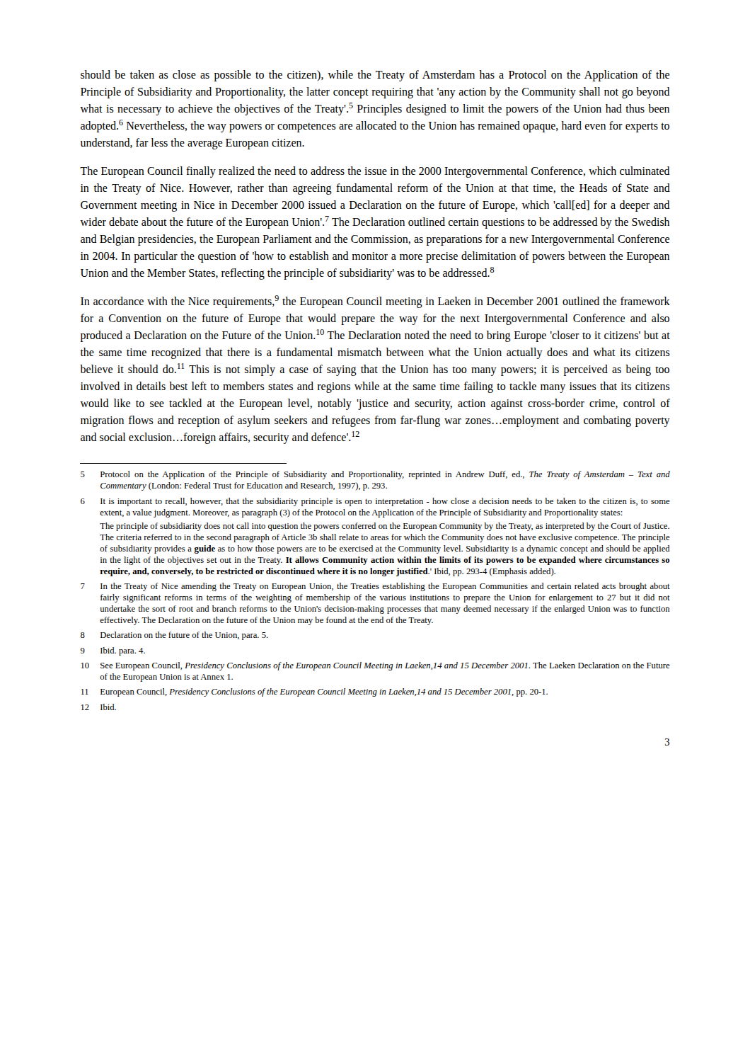should be taken as close as possible to the citizen), while the Treaty of Amsterdam has a Protocol on the Application of the Principle of Subsidiarity and Proportionality, the latter concept requiring that 'any action by the Community shall not go beyond what is necessary to achieve the objectives of the Treaty'.5 Principles designed to limit the powers of the Union had thus been adopted.6 Nevertheless, the way powers or competences are allocated to the Union has remained opaque, hard even for experts to understand, far less the average European citizen.
The European Council finally realized the need to address the issue in the 2000 Intergovernmental Conference, which culminated in the Treaty of Nice. However, rather than agreeing fundamental reform of the Union at that time, the Heads of State and Government meeting in Nice in December 2000 issued a Declaration on the future of Europe, which 'call[ed] for a deeper and wider debate about the future of the European Union'.7 The Declaration outlined certain questions to be addressed by the Swedish and Belgian presidencies, the European Parliament and the Commission, as preparations for a new Intergovernmental Conference in 2004. In particular the question of 'how to establish and monitor a more precise delimitation of powers between the European Union and the Member States, reflecting the principle of subsidiarity' was to be addressed.8
In accordance with the Nice requirements,9 the European Council meeting in Laeken in December 2001 outlined the framework for a Convention on the future of Europe that would prepare the way for the next Intergovernmental Conference and also produced a Declaration on the Future of the Union.10 The Declaration noted the need to bring Europe 'closer to it citizens' but at the same time recognized that there is a fundamental mismatch between what the Union actually does and what its citizens believe it should do.11 This is not simply a case of saying that the Union has too many powers; it is perceived as being too involved in details best left to members states and regions while at the same time failing to tackle many issues that its citizens would like to see tackled at the European level, notably 'justice and security, action against cross-border crime, control of migration flows and reception of asylum seekers and refugees from far-flung war zones…employment and combating poverty and social exclusion…foreign affairs, security and defence'.12
Protocol on the Application of the Principle of Subsidiarity and Proportionality, reprinted in Andrew Duff, ed., The Treaty of Amsterdam – Text and Commentary (London: Federal Trust for Education and Research, 1997), p. 293.
It is important to recall, however, that the subsidiarity principle is open to interpretation - how close a decision needs to be taken to the citizen is, to some extent, a value judgment. Moreover, as paragraph (3) of the Protocol on the Application of the Principle of Subsidiarity and Proportionality states: The principle of subsidiarity does not call into question the powers conferred on the European Community by the Treaty, as interpreted by the Court of Justice. The criteria referred to in the second paragraph of Article 3b shall relate to areas for which the Community does not have exclusive competence. The principle of subsidiarity provides a guide as to how those powers are to be exercised at the Community level. Subsidiarity is a dynamic concept and should be applied in the light of the objectives set out in the Treaty. It allows Community action within the limits of its powers to be expanded where circumstances so require, and, conversely, to be restricted or discontinued where it is no longer justified.' Ibid, pp. 293-4 (Emphasis added).
In the Treaty of Nice amending the Treaty on European Union, the Treaties establishing the European Communities and certain related acts brought about fairly significant reforms in terms of the weighting of membership of the various institutions to prepare the Union for enlargement to 27 but it did not undertake the sort of root and branch reforms to the Union's decision-making processes that many deemed necessary if the enlarged Union was to function effectively. The Declaration on the future of the Union may be found at the end of the Treaty.
Declaration on the future of the Union, para. 5.
Ibid. para. 4.
See European Council, Presidency Conclusions of the European Council Meeting in Laeken,14 and 15 December 2001. The Laeken Declaration on the Future of the European Union is at Annex 1.
European Council, Presidency Conclusions of the European Council Meeting in Laeken,14 and 15 December 2001, pp. 20-1.
Ibid.
3